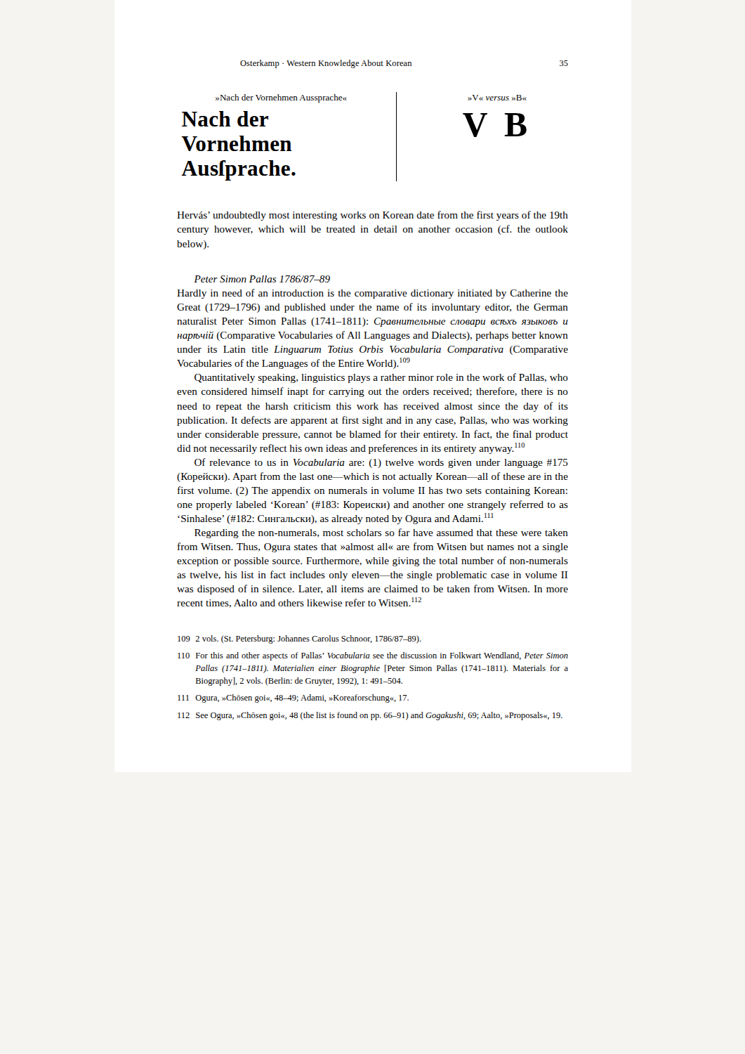Osterkamp · Western Knowledge About Korean 35
»Nach der Vornehmen Aussprache«
Nach der Vornehmen Ausſprache.
»V« versus »B«
V B
Hervás’ undoubtedly most interesting works on Korean date from the first years of the 19th century however, which will be treated in detail on another occasion (cf. the outlook below).
Peter Simon Pallas 1786/87–89
Hardly in need of an introduction is the comparative dictionary initiated by Catherine the Great (1729–1796) and published under the name of its involuntary editor, the German naturalist Peter Simon Pallas (1741–1811): Сравнительные словари всѣхъ языковъ и нарѣчiй (Comparative Vocabularies of All Languages and Dialects), perhaps better known under its Latin title Linguarum Totius Orbis Vocabularia Comparativa (Comparative Vocabularies of the Languages of the Entire World).109
Quantitatively speaking, linguistics plays a rather minor role in the work of Pallas, who even considered himself inapt for carrying out the orders received; therefore, there is no need to repeat the harsh criticism this work has received almost since the day of its publication. It defects are apparent at first sight and in any case, Pallas, who was working under considerable pressure, cannot be blamed for their entirety. In fact, the final product did not necessarily reflect his own ideas and preferences in its entirety anyway.110
Of relevance to us in Vocabularia are: (1) twelve words given under language #175 (Корейски). Apart from the last one—which is not actually Korean—all of these are in the first volume. (2) The appendix on numerals in volume II has two sets containing Korean: one properly labeled ‘Korean’ (#183: Кореиски) and another one strangely referred to as ‘Sinhalese’ (#182: Сингальски), as already noted by Ogura and Adami.111
Regarding the non-numerals, most scholars so far have assumed that these were taken from Witsen. Thus, Ogura states that »almost all« are from Witsen but names not a single exception or possible source. Furthermore, while giving the total number of non-numerals as twelve, his list in fact includes only eleven—the single problematic case in volume II was disposed of in silence. Later, all items are claimed to be taken from Witsen. In more recent times, Aalto and others likewise refer to Witsen.112
109 2 vols. (St. Petersburg: Johannes Carolus Schnoor, 1786/87–89).
110 For this and other aspects of Pallas’ Vocabularia see the discussion in Folkwart Wendland, Peter Simon Pallas (1741–1811). Materialien einer Biographie [Peter Simon Pallas (1741–1811). Materials for a Biography], 2 vols. (Berlin: de Gruyter, 1992), 1: 491–504.
111 Ogura, »Chōsen goi«, 48–49; Adami, »Koreaforschung«, 17.
112 See Ogura, »Chōsen goi«, 48 (the list is found on pp. 66–91) and Gogakushi, 69; Aalto, »Proposals«, 19.